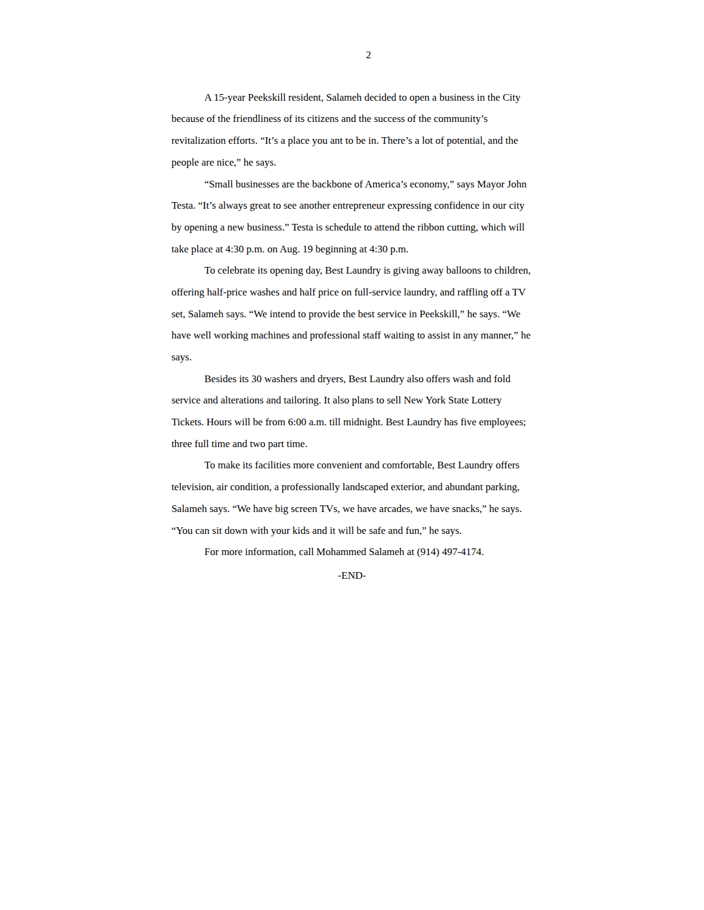2
A 15-year Peekskill resident, Salameh decided to open a business in the City because of the friendliness of its citizens and the success of the community’s revitalization efforts. “It’s a place you ant to be in. There’s a lot of potential, and the people are nice,” he says.
“Small businesses are the backbone of America’s economy,” says Mayor John Testa. “It’s always great to see another entrepreneur expressing confidence in our city by opening a new business.” Testa is schedule to attend the ribbon cutting, which will take place at 4:30 p.m. on Aug. 19 beginning at 4:30 p.m.
To celebrate its opening day, Best Laundry is giving away balloons to children, offering half-price washes and half price on full-service laundry, and raffling off a TV set, Salameh says. “We intend to provide the best service in Peekskill,” he says. “We have well working machines and professional staff waiting to assist in any manner,” he says.
Besides its 30 washers and dryers, Best Laundry also offers wash and fold service and alterations and tailoring. It also plans to sell New York State Lottery Tickets. Hours will be from 6:00 a.m. till midnight. Best Laundry has five employees; three full time and two part time.
To make its facilities more convenient and comfortable, Best Laundry offers television, air condition, a professionally landscaped exterior, and abundant parking, Salameh says. “We have big screen TVs, we have arcades, we have snacks,” he says. “You can sit down with your kids and it will be safe and fun,” he says.
For more information, call Mohammed Salameh at (914) 497-4174.
-END-